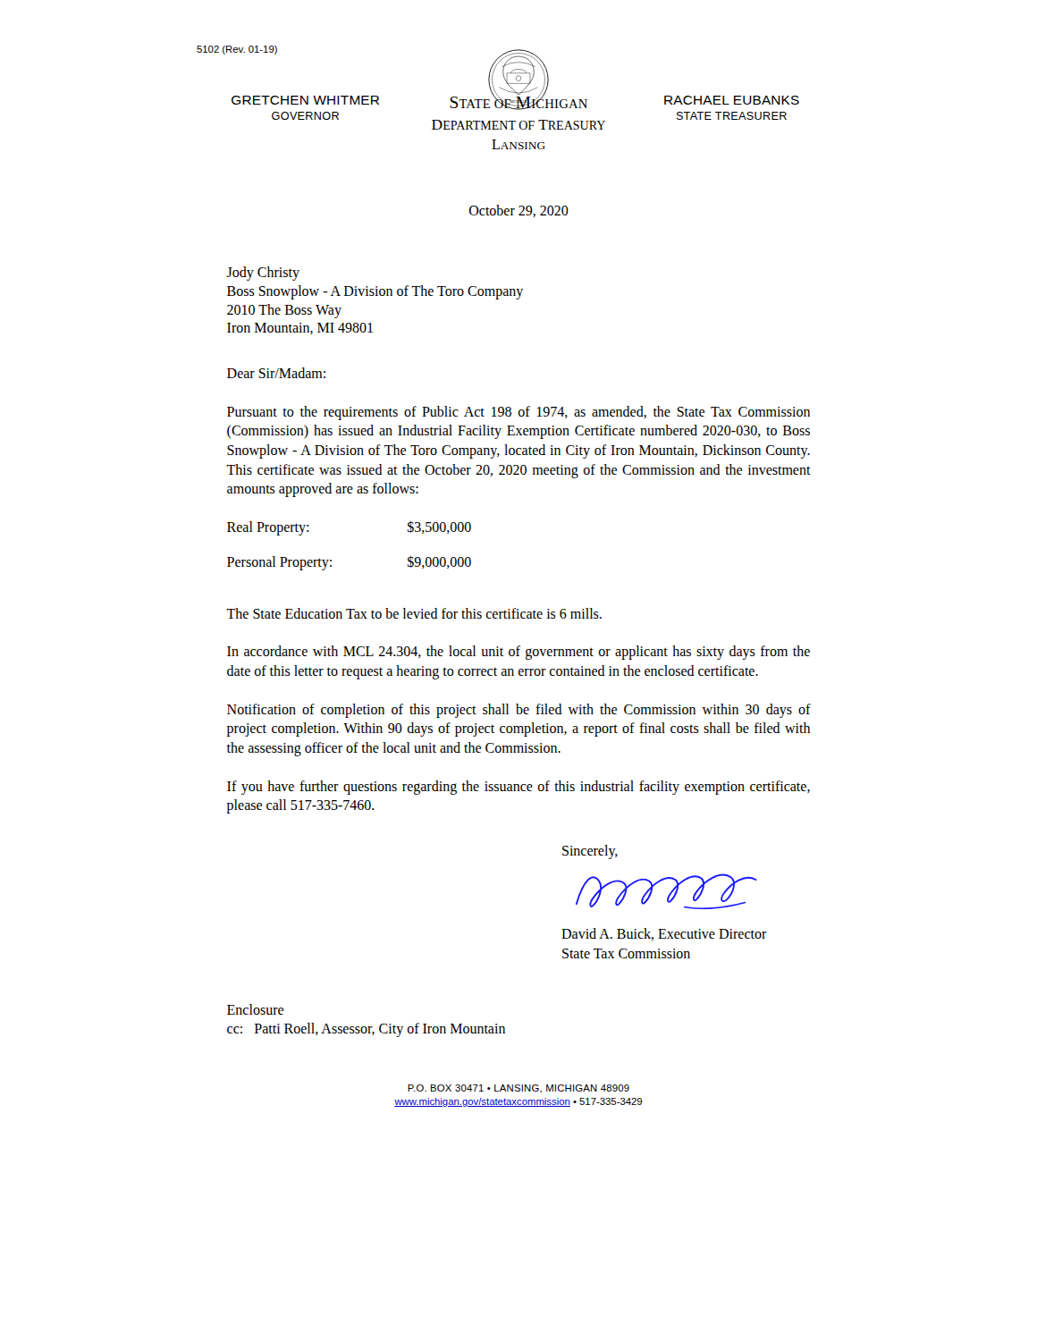5102 (Rev. 01-19)
MICHIGAN
| GRETCHEN WHITMER GOVERNOR | S TATE OF M ICHIGAN D EPARTMENT OF T REASURY L ANSING | RACHAEL EUBANKS STATE TREASURER |
October 29, 2020
Jody Christy
Boss Snowplow - A Division of The Toro Company
2010 The Boss Way
Iron Mountain, MI 49801
Dear Sir/Madam:
Pursuant to the requirements of Public Act 198 of 1974, as amended, the State Tax Commission (Commission) has issued an Industrial Facility Exemption Certificate numbered 2020-030, to Boss Snowplow - A Division of The Toro Company, located in City of Iron Mountain, Dickinson County. This certificate was issued at the October 20, 2020 meeting of the Commission and the investment amounts approved are as follows:
| Real Property: | $3,500,000 |
| Personal Property: | $9,000,000 |
The State Education Tax to be levied for this certificate is 6 mills.
In accordance with MCL 24.304, the local unit of government or applicant has sixty days from the date of this letter to request a hearing to correct an error contained in the enclosed certificate.
Notification of completion of this project shall be filed with the Commission within 30 days of project completion. Within 90 days of project completion, a report of final costs shall be filed with the assessing officer of the local unit and the Commission.
If you have further questions regarding the issuance of this industrial facility exemption certificate, please call 517-335-7460.
Sincerely,
David A. Buick, Executive Director
State Tax Commission
Enclosure
cc: Patti Roell, Assessor, City of Iron Mountain
P.O. BOX 30471 • LANSING, MICHIGAN 48909
www.michigan.gov/statetaxcommission • 517-335-3429